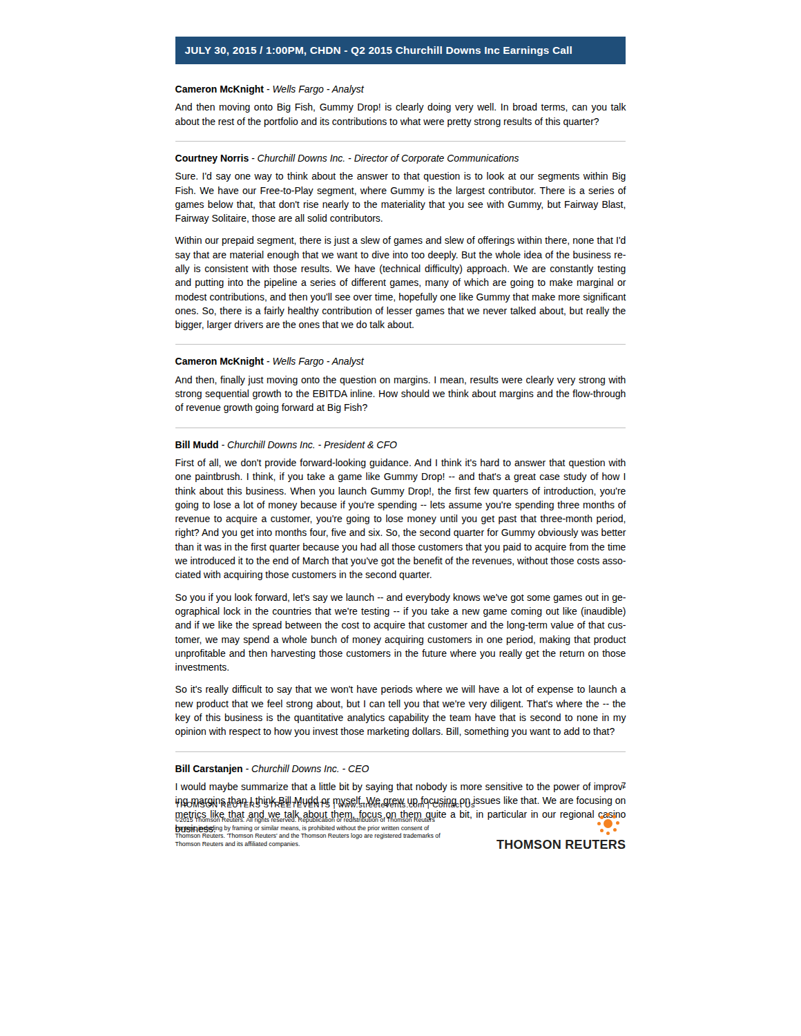JULY 30, 2015 / 1:00PM, CHDN - Q2 2015 Churchill Downs Inc Earnings Call
Cameron McKnight - Wells Fargo - Analyst
And then moving onto Big Fish, Gummy Drop! is clearly doing very well. In broad terms, can you talk about the rest of the portfolio and its contributions to what were pretty strong results of this quarter?
Courtney Norris - Churchill Downs Inc. - Director of Corporate Communications
Sure. I'd say one way to think about the answer to that question is to look at our segments within Big Fish. We have our Free-to-Play segment, where Gummy is the largest contributor. There is a series of games below that, that don't rise nearly to the materiality that you see with Gummy, but Fairway Blast, Fairway Solitaire, those are all solid contributors.
Within our prepaid segment, there is just a slew of games and slew of offerings within there, none that I'd say that are material enough that we want to dive into too deeply. But the whole idea of the business really is consistent with those results. We have (technical difficulty) approach. We are constantly testing and putting into the pipeline a series of different games, many of which are going to make marginal or modest contributions, and then you'll see over time, hopefully one like Gummy that make more significant ones. So, there is a fairly healthy contribution of lesser games that we never talked about, but really the bigger, larger drivers are the ones that we do talk about.
Cameron McKnight - Wells Fargo - Analyst
And then, finally just moving onto the question on margins. I mean, results were clearly very strong with strong sequential growth to the EBITDA inline. How should we think about margins and the flow-through of revenue growth going forward at Big Fish?
Bill Mudd - Churchill Downs Inc. - President & CFO
First of all, we don't provide forward-looking guidance. And I think it's hard to answer that question with one paintbrush. I think, if you take a game like Gummy Drop! -- and that's a great case study of how I think about this business. When you launch Gummy Drop!, the first few quarters of introduction, you're going to lose a lot of money because if you're spending -- lets assume you're spending three months of revenue to acquire a customer, you're going to lose money until you get past that three-month period, right? And you get into months four, five and six. So, the second quarter for Gummy obviously was better than it was in the first quarter because you had all those customers that you paid to acquire from the time we introduced it to the end of March that you've got the benefit of the revenues, without those costs associated with acquiring those customers in the second quarter.
So you if you look forward, let's say we launch -- and everybody knows we've got some games out in geographical lock in the countries that we're testing -- if you take a new game coming out like (inaudible) and if we like the spread between the cost to acquire that customer and the long-term value of that customer, we may spend a whole bunch of money acquiring customers in one period, making that product unprofitable and then harvesting those customers in the future where you really get the return on those investments.
So it's really difficult to say that we won't have periods where we will have a lot of expense to launch a new product that we feel strong about, but I can tell you that we're very diligent. That's where the -- the key of this business is the quantitative analytics capability the team have that is second to none in my opinion with respect to how you invest those marketing dollars. Bill, something you want to add to that?
Bill Carstanjen - Churchill Downs Inc. - CEO
I would maybe summarize that a little bit by saying that nobody is more sensitive to the power of improving margins than I think Bill Mudd or myself. We grew up focusing on issues like that. We are focusing on metrics like that and we talk about them, focus on them quite a bit, in particular in our regional casino business.
7
THOMSON REUTERS STREETEVENTS | www.streetevents.com | Contact Us
©2015 Thomson Reuters. All rights reserved. Republication or redistribution of Thomson Reuters content, including by framing or similar means, is prohibited without the prior written consent of Thomson Reuters. 'Thomson Reuters' and the Thomson Reuters logo are registered trademarks of Thomson Reuters and its affiliated companies.
THOMSON REUTERS